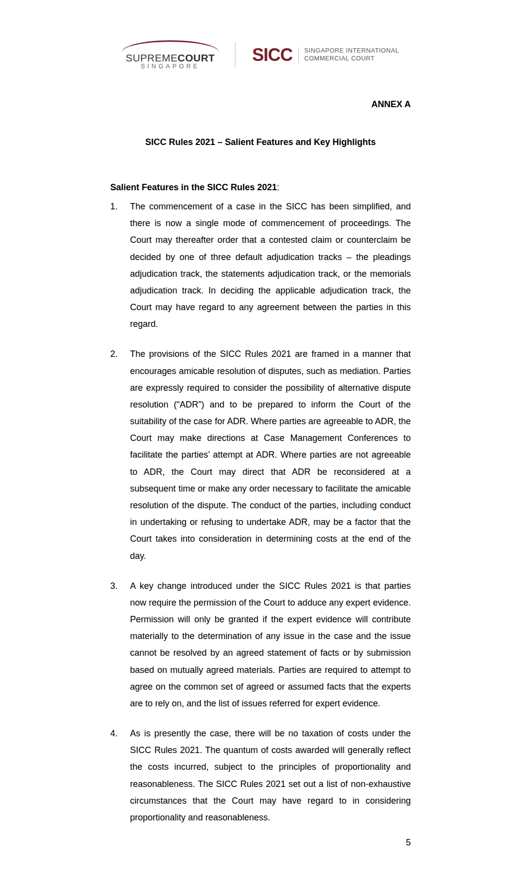SUPREMECOURT
SINGAPORE
SICC
SINGAPORE INTERNATIONAL
COMMERCIAL COURT
ANNEX A
SICC Rules 2021 – Salient Features and Key Highlights
Salient Features in the SICC Rules 2021
:
1.
The commencement of a case in the SICC has been simplified, and there is now a single mode of commencement of proceedings. The Court may thereafter order that a contested claim or counterclaim be decided by one of three default adjudication tracks – the pleadings adjudication track, the statements adjudication track, or the memorials adjudication track. In deciding the applicable adjudication track, the Court may have regard to any agreement between the parties in this regard.
2.
The provisions of the SICC Rules 2021 are framed in a manner that encourages amicable resolution of disputes, such as mediation. Parties are expressly required to consider the possibility of alternative dispute resolution (“ADR”) and to be prepared to inform the Court of the suitability of the case for ADR. Where parties are agreeable to ADR, the Court may make directions at Case Management Conferences to facilitate the parties’ attempt at ADR. Where parties are not agreeable to ADR, the Court may direct that ADR be reconsidered at a subsequent time or make any order necessary to facilitate the amicable resolution of the dispute. The conduct of the parties, including conduct in undertaking or refusing to undertake ADR, may be a factor that the Court takes into consideration in determining costs at the end of the day.
3.
A key change introduced under the SICC Rules 2021 is that parties now require the permission of the Court to adduce any expert evidence. Permission will only be granted if the expert evidence will contribute materially to the determination of any issue in the case and the issue cannot be resolved by an agreed statement of facts or by submission based on mutually agreed materials. Parties are required to attempt to agree on the common set of agreed or assumed facts that the experts are to rely on, and the list of issues referred for expert evidence.
4.
As is presently the case, there will be no taxation of costs under the SICC Rules 2021. The quantum of costs awarded will generally reflect the costs incurred, subject to the principles of proportionality and reasonableness. The SICC Rules 2021 set out a list of non-exhaustive circumstances that the Court may have regard to in considering proportionality and reasonableness.
5